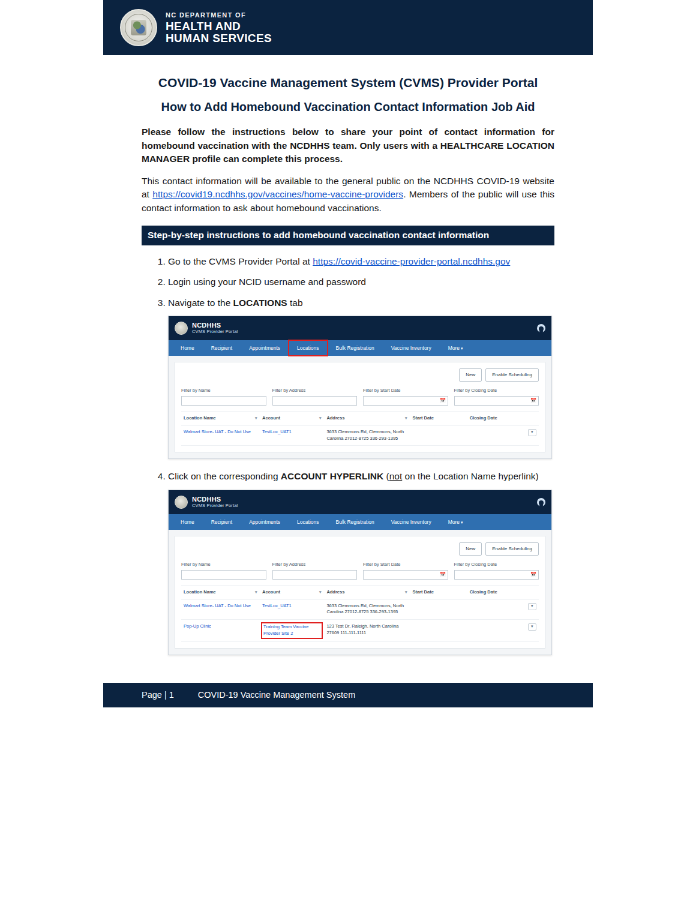NC Department of
Health and
Human Services
COVID-19 Vaccine Management System (CVMS) Provider Portal
How to Add Homebound Vaccination Contact Information Job Aid
Please follow the instructions below to share your point of contact information for homebound vaccination with the NCDHHS team. Only users with a HEALTHCARE LOCATION MANAGER profile can complete this process.
This contact information will be available to the general public on the NCDHHS COVID-19 website at https://covid19.ncdhhs.gov/vaccines/home-vaccine-providers. Members of the public will use this contact information to ask about homebound vaccinations.
Step-by-step instructions to add homebound vaccination contact information
Go to the CVMS Provider Portal at https://covid-vaccine-provider-portal.ncdhhs.gov
Login using your NCID username and password
Navigate to the LOCATIONS tab
NCDHHS
CVMS Provider Portal
Home Recipient Appointments Locations Bulk Registration Vaccine Inventory More
New Enable Scheduling
Filter by Name
Filter by Address
Filter by Start Date
Filter by Closing Date
| Location Name ▾ | Account ▾ | Address ▾ | Start Date | Closing Date | |
| --- | --- | --- | --- | --- | --- |
| Walmart Store- UAT - Do Not Use | TestLoc_UAT1 | 3633 Clemmons Rd, Clemmons, North Carolina 27012-8725 336-293-1395 | | | |
Click on the corresponding ACCOUNT HYPERLINK (not on the Location Name hyperlink)
NCDHHS
CVMS Provider Portal
Home Recipient Appointments Locations Bulk Registration Vaccine Inventory More
New Enable Scheduling
Filter by Name
Filter by Address
Filter by Start Date
Filter by Closing Date
| Location Name ▾ | Account ▾ | Address ▾ | Start Date | Closing Date | |
| --- | --- | --- | --- | --- | --- |
| Walmart Store- UAT - Do Not Use | TestLoc_UAT1 | 3633 Clemmons Rd, Clemmons, North Carolina 27012-8725 336-293-1395 | | | |
| Pop-Up Clinic | Training Team Vaccine Provider Site 2 | 123 Test Dr, Raleigh, North Carolina 27609 111-111-1111 | | | |
Page | 1
COVID-19 Vaccine Management System